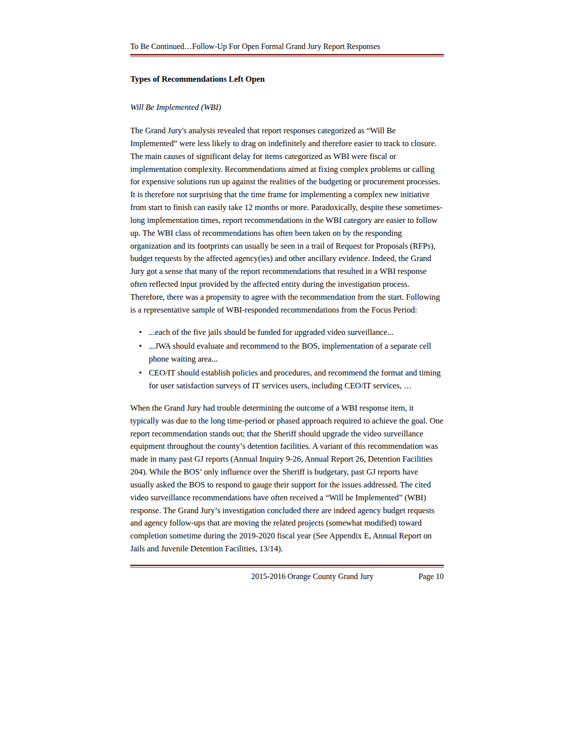To Be Continued…Follow-Up For Open Formal Grand Jury Report Responses
Types of Recommendations Left Open
Will Be Implemented (WBI)
The Grand Jury's analysis revealed that report responses categorized as “Will Be Implemented” were less likely to drag on indefinitely and therefore easier to track to closure. The main causes of significant delay for items categorized as WBI were fiscal or implementation complexity. Recommendations aimed at fixing complex problems or calling for expensive solutions run up against the realities of the budgeting or procurement processes. It is therefore not surprising that the time frame for implementing a complex new initiative from start to finish can easily take 12 months or more. Paradoxically, despite these sometimes-long implementation times, report recommendations in the WBI category are easier to follow up. The WBI class of recommendations has often been taken on by the responding organization and its footprints can usually be seen in a trail of Request for Proposals (RFPs), budget requests by the affected agency(ies) and other ancillary evidence. Indeed, the Grand Jury got a sense that many of the report recommendations that resulted in a WBI response often reflected input provided by the affected entity during the investigation process. Therefore, there was a propensity to agree with the recommendation from the start. Following is a representative sample of WBI-responded recommendations from the Focus Period:
...each of the five jails should be funded for upgraded video surveillance...
...JWA should evaluate and recommend to the BOS, implementation of a separate cell phone waiting area...
CEO/IT should establish policies and procedures, and recommend the format and timing for user satisfaction surveys of IT services users, including CEO/IT services, …
When the Grand Jury had trouble determining the outcome of a WBI response item, it typically was due to the long time-period or phased approach required to achieve the goal. One report recommendation stands out; that the Sheriff should upgrade the video surveillance equipment throughout the county’s detention facilities. A variant of this recommendation was made in many past GJ reports (Annual Inquiry 9-26, Annual Report 26, Detention Facilities 204). While the BOS’ only influence over the Sheriff is budgetary, past GJ reports have usually asked the BOS to respond to gauge their support for the issues addressed. The cited video surveillance recommendations have often received a “Will be Implemented” (WBI) response. The Grand Jury’s investigation concluded there are indeed agency budget requests and agency follow-ups that are moving the related projects (somewhat modified) toward completion sometime during the 2019-2020 fiscal year (See Appendix E, Annual Report on Jails and Juvenile Detention Facilities, 13/14).
2015-2016 Orange County Grand Jury Page 10